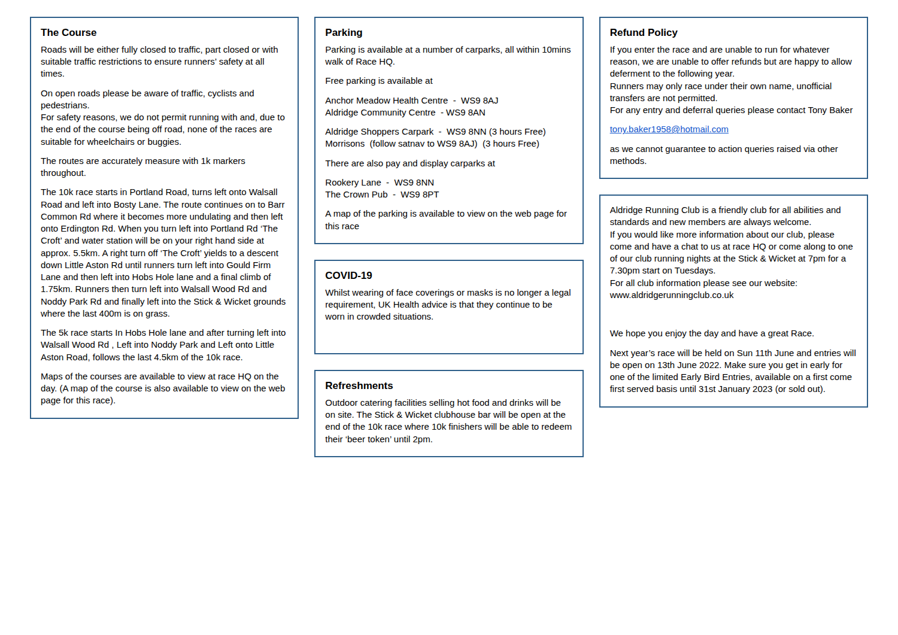The Course
Roads will be either fully closed to traffic, part closed or with suitable traffic restrictions to ensure runners’ safety at all times.
On open roads please be aware of traffic, cyclists and pedestrians.
For safety reasons, we do not permit running with and, due to the end of the course being off road, none of the races are suitable for wheelchairs or buggies.
The routes are accurately measure with 1k markers throughout.
The 10k race starts in Portland Road, turns left onto Walsall Road and left into Bosty Lane. The route continues on to Barr Common Rd where it becomes more undulating and then left onto Erdington Rd. When you turn left into Portland Rd ‘The Croft’ and water station will be on your right hand side at approx. 5.5km. A right turn off ‘The Croft’ yields to a descent down Little Aston Rd until runners turn left into Gould Firm Lane and then left into Hobs Hole lane and a final climb of 1.75km. Runners then turn left into Walsall Wood Rd and Noddy Park Rd and finally left into the Stick & Wicket grounds where the last 400m is on grass.
The 5k race starts In Hobs Hole lane and after turning left into Walsall Wood Rd , Left into Noddy Park and Left onto Little Aston Road, follows the last 4.5km of the 10k race.
Maps of the courses are available to view at race HQ on the day. (A map of the course is also available to view on the web page for this race).
Parking
Parking is available at a number of carparks, all within 10mins walk of Race HQ.
Free parking is available at
Anchor Meadow Health Centre - WS9 8AJ
Aldridge Community Centre - WS9 8AN
Aldridge Shoppers Carpark - WS9 8NN (3 hours Free)
Morrisons (follow satnav to WS9 8AJ) (3 hours Free)
There are also pay and display carparks at
Rookery Lane - WS9 8NN
The Crown Pub - WS9 8PT
A map of the parking is available to view on the web page for this race
COVID-19
Whilst wearing of face coverings or masks is no longer a legal requirement, UK Health advice is that they continue to be worn in crowded situations.
Refreshments
Outdoor catering facilities selling hot food and drinks will be on site. The Stick & Wicket clubhouse bar will be open at the end of the 10k race where 10k finishers will be able to redeem their ‘beer token’ until 2pm.
Refund Policy
If you enter the race and are unable to run for whatever reason, we are unable to offer refunds but are happy to allow deferment to the following year.
Runners may only race under their own name, unofficial transfers are not permitted.
For any entry and deferral queries please contact Tony Baker
tony.baker1958@hotmail.com
as we cannot guarantee to action queries raised via other methods.
Aldridge Running Club is a friendly club for all abilities and standards and new members are always welcome.
If you would like more information about our club, please come and have a chat to us at race HQ or come along to one of our club running nights at the Stick & Wicket at 7pm for a 7.30pm start on Tuesdays.
For all club information please see our website: www.aldridgerunningclub.co.uk
We hope you enjoy the day and have a great Race.
Next year’s race will be held on Sun 11th June and entries will be open on 13th June 2022. Make sure you get in early for one of the limited Early Bird Entries, available on a first come first served basis until 31st January 2023 (or sold out).